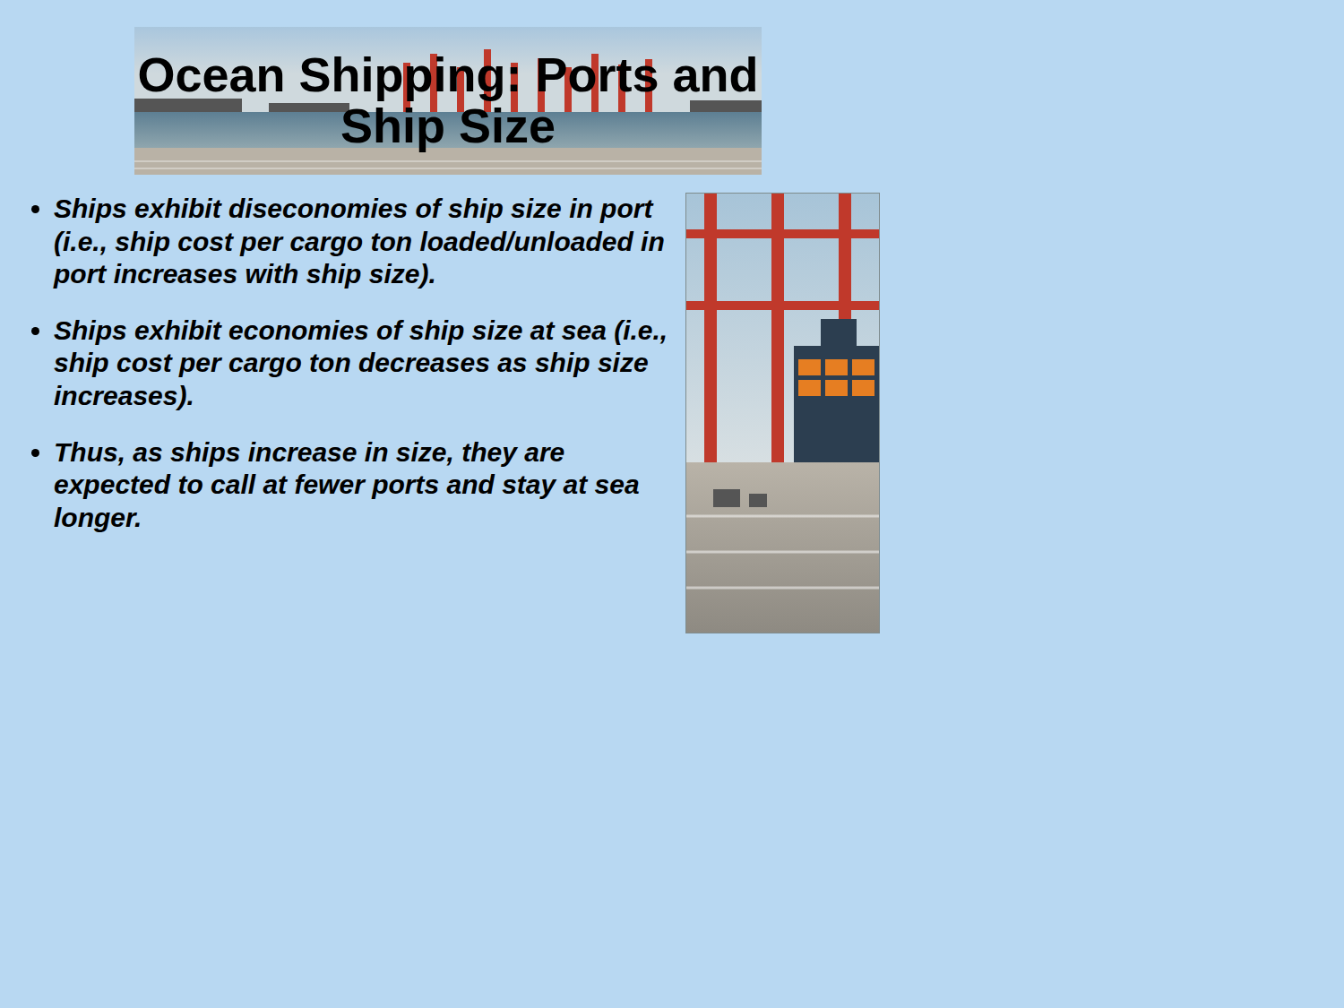Ocean Shipping: Ports and Ship Size
Ships exhibit diseconomies of ship size in port (i.e., ship cost per cargo ton loaded/unloaded in port increases with ship size).
Ships exhibit economies of ship size at sea (i.e., ship cost per cargo ton decreases as ship size increases).
Thus, as ships increase in size, they are expected to call at fewer ports and stay at sea longer.